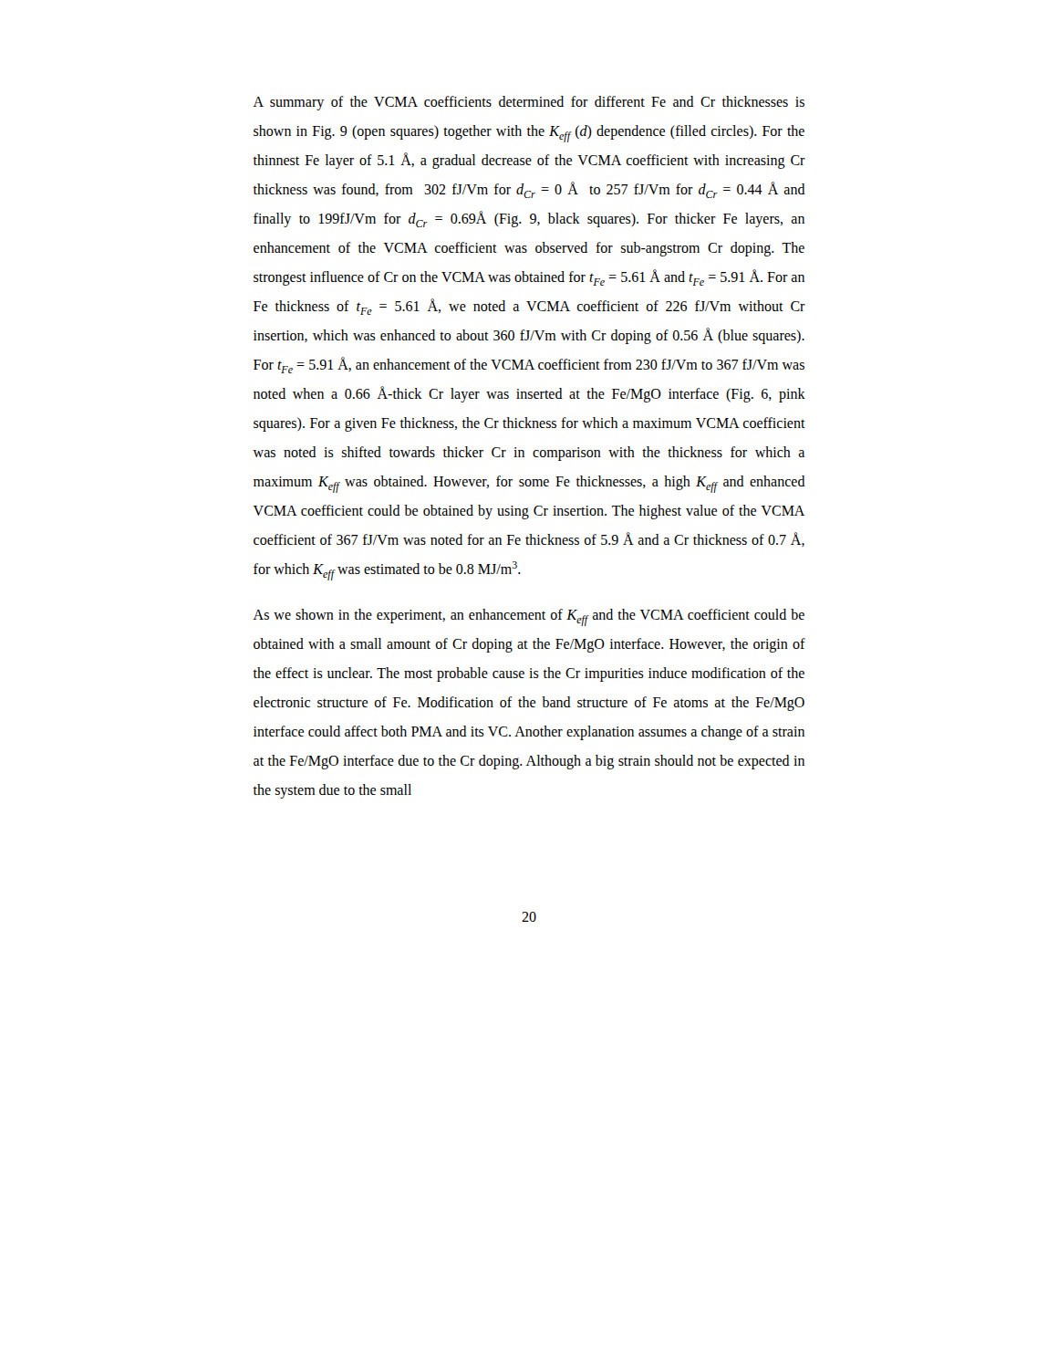A summary of the VCMA coefficients determined for different Fe and Cr thicknesses is shown in Fig. 9 (open squares) together with the Keff (d) dependence (filled circles). For the thinnest Fe layer of 5.1 Å, a gradual decrease of the VCMA coefficient with increasing Cr thickness was found, from 302 fJ/Vm for dCr = 0 Å to 257 fJ/Vm for dCr = 0.44 Å and finally to 199fJ/Vm for dCr = 0.69Å (Fig. 9, black squares). For thicker Fe layers, an enhancement of the VCMA coefficient was observed for sub-angstrom Cr doping. The strongest influence of Cr on the VCMA was obtained for tFe = 5.61 Å and tFe = 5.91 Å. For an Fe thickness of tFe = 5.61 Å, we noted a VCMA coefficient of 226 fJ/Vm without Cr insertion, which was enhanced to about 360 fJ/Vm with Cr doping of 0.56 Å (blue squares). For tFe = 5.91 Å, an enhancement of the VCMA coefficient from 230 fJ/Vm to 367 fJ/Vm was noted when a 0.66 Å-thick Cr layer was inserted at the Fe/MgO interface (Fig. 6, pink squares). For a given Fe thickness, the Cr thickness for which a maximum VCMA coefficient was noted is shifted towards thicker Cr in comparison with the thickness for which a maximum Keff was obtained. However, for some Fe thicknesses, a high Keff and enhanced VCMA coefficient could be obtained by using Cr insertion. The highest value of the VCMA coefficient of 367 fJ/Vm was noted for an Fe thickness of 5.9 Å and a Cr thickness of 0.7 Å, for which Keff was estimated to be 0.8 MJ/m3.
As we shown in the experiment, an enhancement of Keff and the VCMA coefficient could be obtained with a small amount of Cr doping at the Fe/MgO interface. However, the origin of the effect is unclear. The most probable cause is the Cr impurities induce modification of the electronic structure of Fe. Modification of the band structure of Fe atoms at the Fe/MgO interface could affect both PMA and its VC. Another explanation assumes a change of a strain at the Fe/MgO interface due to the Cr doping. Although a big strain should not be expected in the system due to the small
20